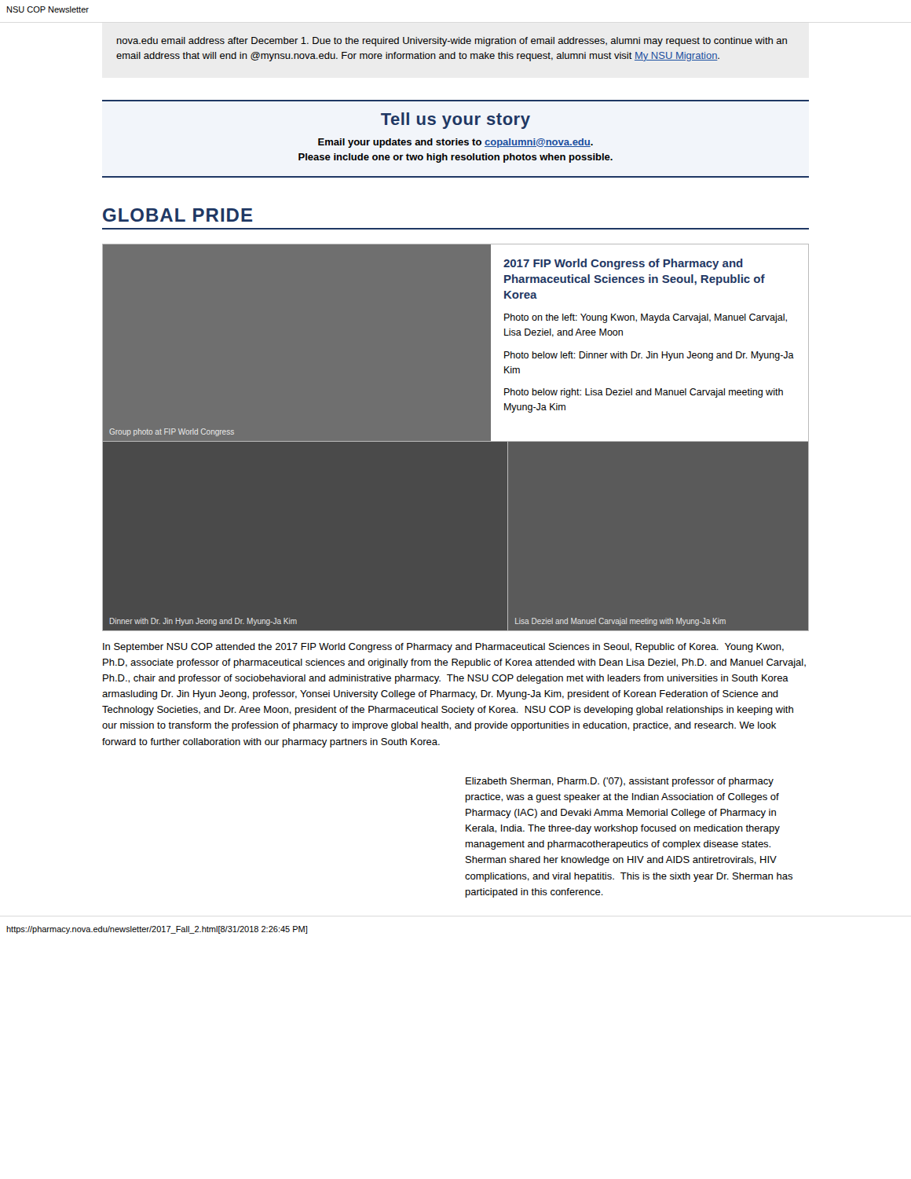NSU COP Newsletter
nova.edu email address after December 1. Due to the required University-wide migration of email addresses, alumni may request to continue with an email address that will end in @mynsu.nova.edu. For more information and to make this request, alumni must visit My NSU Migration.
Tell us your story
Email your updates and stories to copalumni@nova.edu.
Please include one or two high resolution photos when possible.
GLOBAL PRIDE
Group photo at FIP World Congress
2017 FIP World Congress of Pharmacy and Pharmaceutical Sciences in Seoul, Republic of Korea
Photo on the left: Young Kwon, Mayda Carvajal, Manuel Carvajal, Lisa Deziel, and Aree Moon
Photo below left: Dinner with Dr. Jin Hyun Jeong and Dr. Myung-Ja Kim
Photo below right: Lisa Deziel and Manuel Carvajal meeting with Myung-Ja Kim
Dinner with Dr. Jin Hyun Jeong and Dr. Myung-Ja Kim
Lisa Deziel and Manuel Carvajal meeting with Myung-Ja Kim
In September NSU COP attended the 2017 FIP World Congress of Pharmacy and Pharmaceutical Sciences in Seoul, Republic of Korea. Young Kwon, Ph.D, associate professor of pharmaceutical sciences and originally from the Republic of Korea attended with Dean Lisa Deziel, Ph.D. and Manuel Carvajal, Ph.D., chair and professor of sociobehavioral and administrative pharmacy. The NSU COP delegation met with leaders from universities in South Korea armasluding Dr. Jin Hyun Jeong, professor, Yonsei University College of Pharmacy, Dr. Myung-Ja Kim, president of Korean Federation of Science and Technology Societies, and Dr. Aree Moon, president of the Pharmaceutical Society of Korea. NSU COP is developing global relationships in keeping with our mission to transform the profession of pharmacy to improve global health, and provide opportunities in education, practice, and research. We look forward to further collaboration with our pharmacy partners in South Korea.
Elizabeth Sherman, Pharm.D. ('07), assistant professor of pharmacy practice, was a guest speaker at the Indian Association of Colleges of Pharmacy (IAC) and Devaki Amma Memorial College of Pharmacy in Kerala, India. The three-day workshop focused on medication therapy management and pharmacotherapeutics of complex disease states. Sherman shared her knowledge on HIV and AIDS antiretrovirals, HIV complications, and viral hepatitis. This is the sixth year Dr. Sherman has participated in this conference.
https://pharmacy.nova.edu/newsletter/2017_Fall_2.html[8/31/2018 2:26:45 PM]